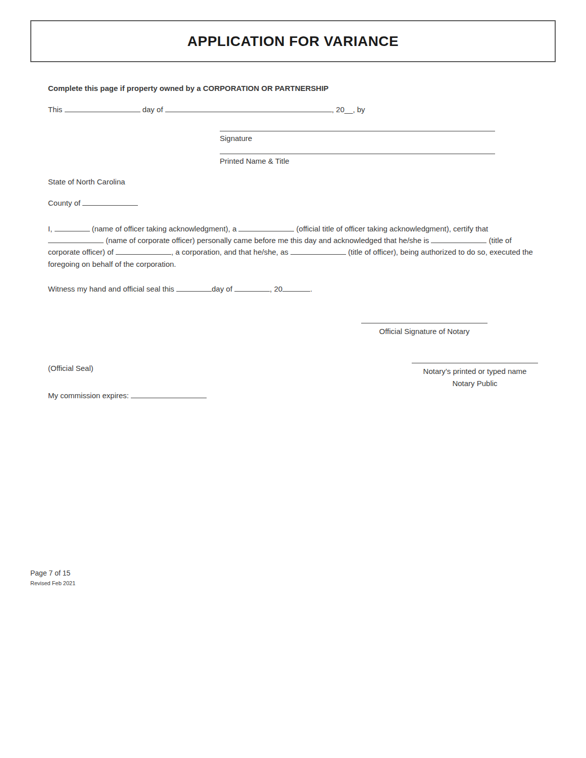APPLICATION FOR VARIANCE
Complete this page if property owned by a CORPORATION OR PARTNERSHIP
This day of , 20__, by
Signature
Printed Name & Title
State of North Carolina
County of
I, (name of officer taking acknowledgment), a (official title of officer taking acknowledgment), certify that (name of corporate officer) personally came before me this day and acknowledged that he/she is (title of corporate officer) of , a corporation, and that he/she, as (title of officer), being authorized to do so, executed the foregoing on behalf of the corporation.
Witness my hand and official seal this day of , 20 .
Official Signature of Notary
(Official Seal)
My commission expires:
Notary’s printed or typed name
Notary Public
Page 7 of 15
Revised Feb 2021